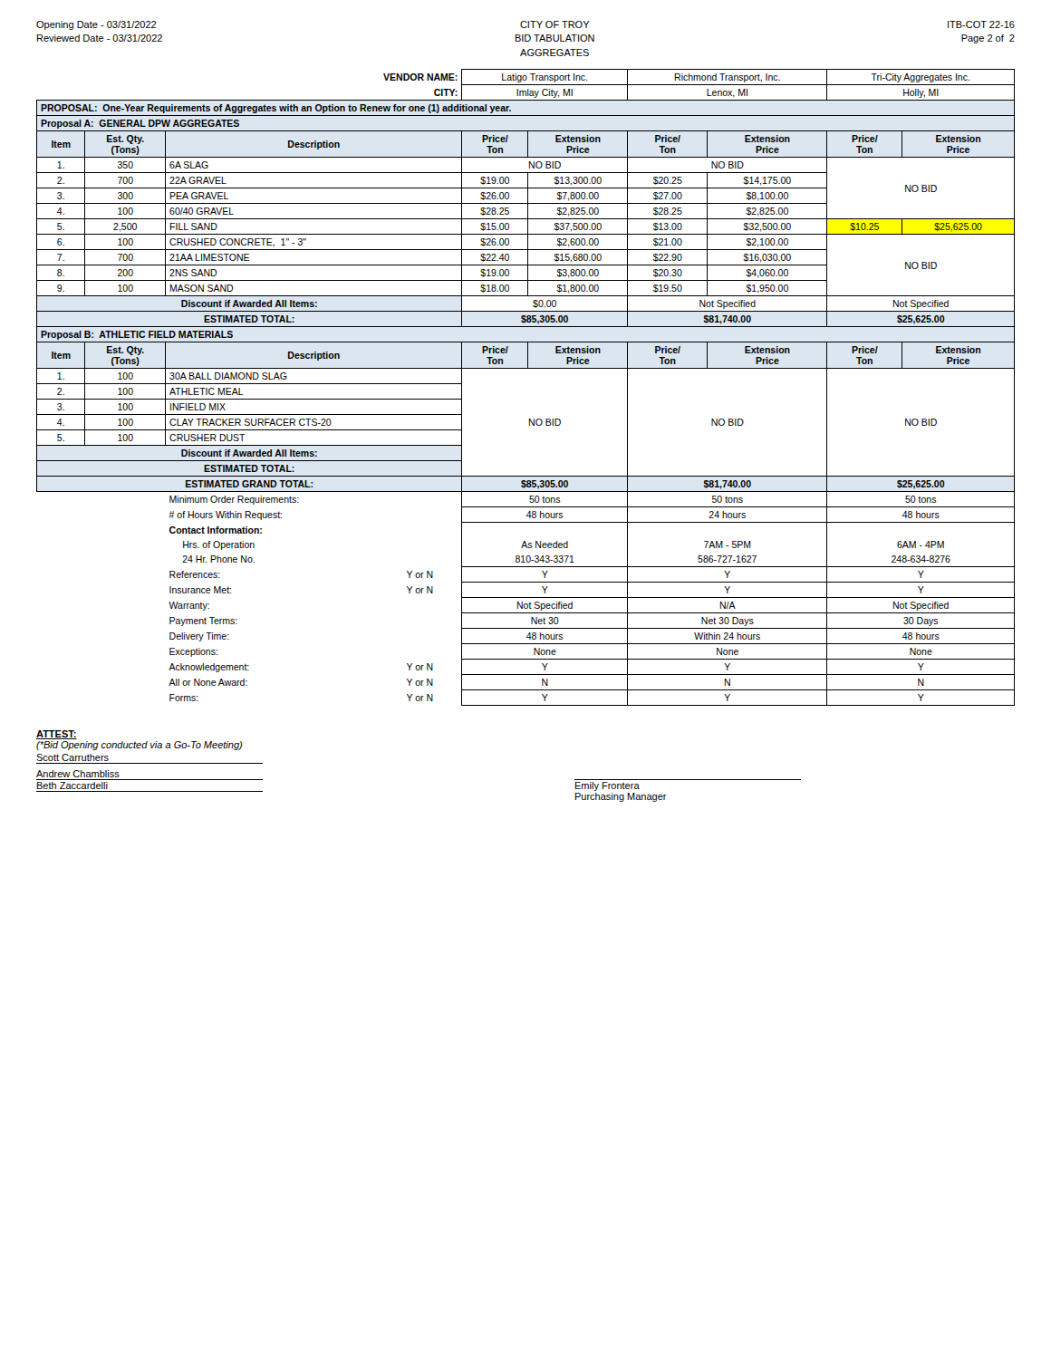Opening Date - 03/31/2022
Reviewed Date - 03/31/2022
CITY OF TROY
BID TABULATION
AGGREGATES
ITB-COT 22-16
Page 2 of 2
| VENDOR NAME: | Latigo Transport Inc. | Richmond Transport, Inc. | Tri-City Aggregates Inc. |
| CITY: | Imlay City, MI | Lenox, MI | Holly, MI |
| PROPOSAL: One-Year Requirements of Aggregates with an Option to Renew for one (1) additional year. |
| Proposal A: GENERAL DPW AGGREGATES |
| Item | Est. Qty. (Tons) | Description | Price/ Ton | Extension Price | Price/ Ton | Extension Price | Price/ Ton | Extension Price |
| 1. | 350 | 6A SLAG | NO BID | NO BID | NO BID |
| 2. | 700 | 22A GRAVEL | $19.00 | $13,300.00 | $20.25 | $14,175.00 |
| 3. | 300 | PEA GRAVEL | $26.00 | $7,800.00 | $27.00 | $8,100.00 |
| 4. | 100 | 60/40 GRAVEL | $28.25 | $2,825.00 | $28.25 | $2,825.00 |
| 5. | 2,500 | FILL SAND | $15.00 | $37,500.00 | $13.00 | $32,500.00 | $10.25 | $25,625.00 |
| 6. | 100 | CRUSHED CONCRETE, 1" - 3" | $26.00 | $2,600.00 | $21.00 | $2,100.00 | NO BID |
| 7. | 700 | 21AA LIMESTONE | $22.40 | $15,680.00 | $22.90 | $16,030.00 |
| 8. | 200 | 2NS SAND | $19.00 | $3,800.00 | $20.30 | $4,060.00 |
| 9. | 100 | MASON SAND | $18.00 | $1,800.00 | $19.50 | $1,950.00 |
| Discount if Awarded All Items: | $0.00 | Not Specified | Not Specified |
| ESTIMATED TOTAL: | $85,305.00 | $81,740.00 | $25,625.00 |
| Proposal B: ATHLETIC FIELD MATERIALS |
| Item | Est. Qty. (Tons) | Description | Price/ Ton | Extension Price | Price/ Ton | Extension Price | Price/ Ton | Extension Price |
| 1. | 100 | 30A BALL DIAMOND SLAG | NO BID | NO BID | NO BID |
| 2. | 100 | ATHLETIC MEAL |
| 3. | 100 | INFIELD MIX |
| 4. | 100 | CLAY TRACKER SURFACER CTS-20 |
| 5. | 100 | CRUSHER DUST |
| Discount if Awarded All Items: |
| ESTIMATED TOTAL: |
| ESTIMATED GRAND TOTAL: | $85,305.00 | $81,740.00 | $25,625.00 |
| | Minimum Order Requirements: | 50 tons | 50 tons | 50 tons |
| | # of Hours Within Request: | 48 hours | 24 hours | 48 hours |
| | Contact Information: | | | |
| | Hrs. of Operation | As Needed | 7AM - 5PM | 6AM - 4PM |
| | 24 Hr. Phone No. | 810-343-3371 | 586-727-1627 | 248-634-8276 |
| | References: | Y or N | Y | Y | Y |
| | Insurance Met: | Y or N | Y | Y | Y |
| | Warranty: | Not Specified | N/A | Not Specified |
| | Payment Terms: | Net 30 | Net 30 Days | 30 Days |
| | Delivery Time: | 48 hours | Within 24 hours | 48 hours |
| | Exceptions: | None | None | None |
| | Acknowledgement: | Y or N | Y | Y | Y |
| | All or None Award: | Y or N | N | N | N |
| | Forms: | Y or N | Y | Y | Y |
ATTEST:
(*Bid Opening conducted via a Go-To Meeting)
Scott Carruthers
Andrew Chambliss Beth Zaccardelli
Emily Frontera
Purchasing Manager